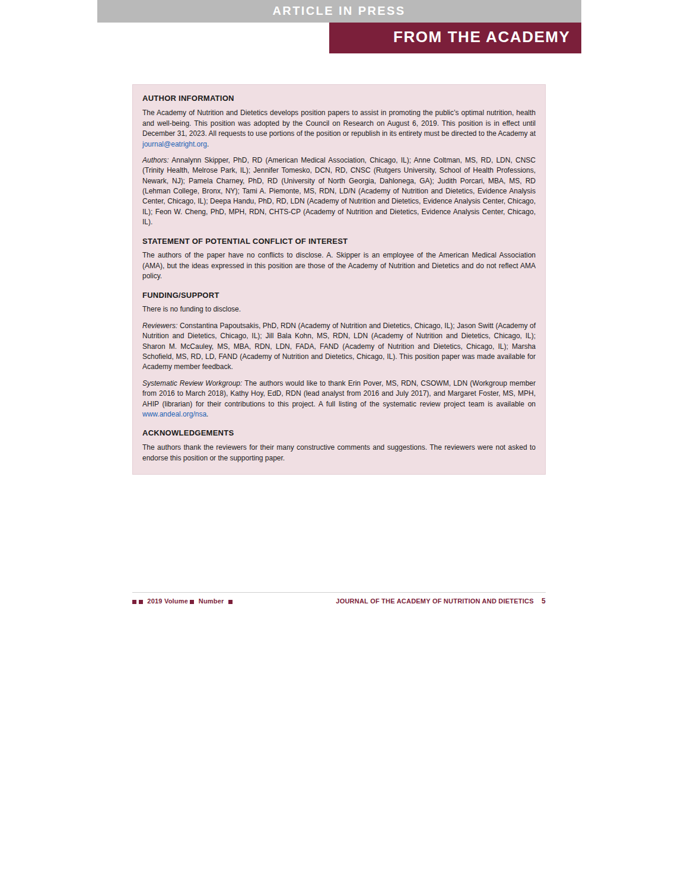ARTICLE IN PRESS
FROM THE ACADEMY
Author Information
The Academy of Nutrition and Dietetics develops position papers to assist in promoting the public’s optimal nutrition, health and well-being. This position was adopted by the Council on Research on August 6, 2019. This position is in effect until December 31, 2023. All requests to use portions of the position or republish in its entirety must be directed to the Academy at journal@eatright.org.
Authors: Annalynn Skipper, PhD, RD (American Medical Association, Chicago, IL); Anne Coltman, MS, RD, LDN, CNSC (Trinity Health, Melrose Park, IL); Jennifer Tomesko, DCN, RD, CNSC (Rutgers University, School of Health Professions, Newark, NJ); Pamela Charney, PhD, RD (University of North Georgia, Dahlonega, GA); Judith Porcari, MBA, MS, RD (Lehman College, Bronx, NY); Tami A. Piemonte, MS, RDN, LD/N (Academy of Nutrition and Dietetics, Evidence Analysis Center, Chicago, IL); Deepa Handu, PhD, RD, LDN (Academy of Nutrition and Dietetics, Evidence Analysis Center, Chicago, IL); Feon W. Cheng, PhD, MPH, RDN, CHTS-CP (Academy of Nutrition and Dietetics, Evidence Analysis Center, Chicago, IL).
Statement of Potential Conflict of Interest
The authors of the paper have no conflicts to disclose. A. Skipper is an employee of the American Medical Association (AMA), but the ideas expressed in this position are those of the Academy of Nutrition and Dietetics and do not reflect AMA policy.
Funding/Support
There is no funding to disclose.
Reviewers: Constantina Papoutsakis, PhD, RDN (Academy of Nutrition and Dietetics, Chicago, IL); Jason Switt (Academy of Nutrition and Dietetics, Chicago, IL); Jill Bala Kohn, MS, RDN, LDN (Academy of Nutrition and Dietetics, Chicago, IL); Sharon M. McCauley, MS, MBA, RDN, LDN, FADA, FAND (Academy of Nutrition and Dietetics, Chicago, IL); Marsha Schofield, MS, RD, LD, FAND (Academy of Nutrition and Dietetics, Chicago, IL). This position paper was made available for Academy member feedback.
Systematic Review Workgroup: The authors would like to thank Erin Pover, MS, RDN, CSOWM, LDN (Workgroup member from 2016 to March 2018), Kathy Hoy, EdD, RDN (lead analyst from 2016 and July 2017), and Margaret Foster, MS, MPH, AHIP (librarian) for their contributions to this project. A full listing of the systematic review project team is available on www.andeal.org/nsa.
Acknowledgements
The authors thank the reviewers for their many constructive comments and suggestions. The reviewers were not asked to endorse this position or the supporting paper.
2019 Volume Number
JOURNAL OF THE ACADEMY OF NUTRITION AND DIETETICS 5